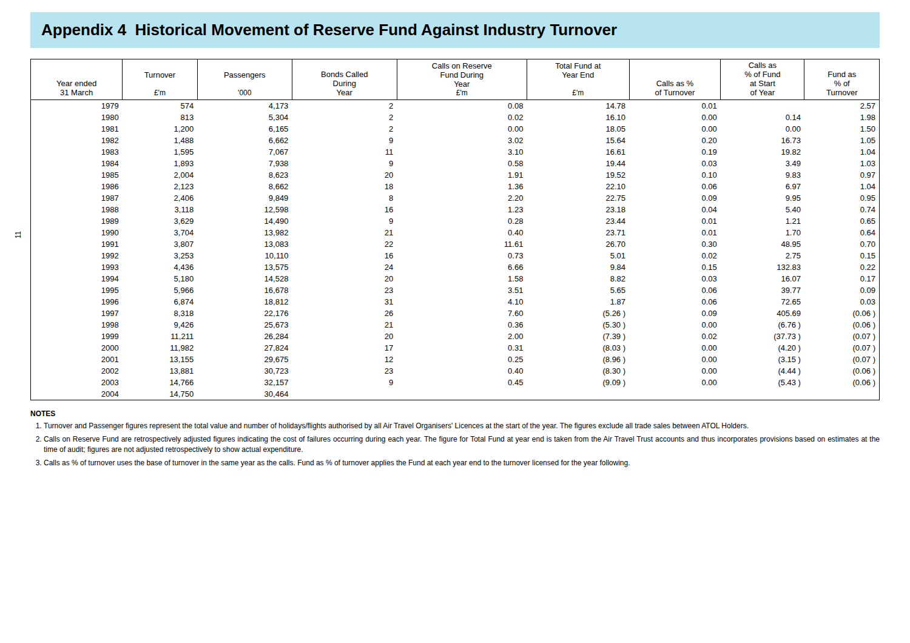11
Appendix 4 Historical Movement of Reserve Fund Against Industry Turnover
| Year ended 31 March | Turnover £'m | Passengers '000 | Bonds Called During Year | Calls on Reserve Fund During Year £'m | Total Fund at Year End £'m | Calls as % of Turnover | Calls as % of Fund at Start of Year | Fund as % of Turnover |
| --- | --- | --- | --- | --- | --- | --- | --- | --- |
| 1979 | 574 | 4,173 | 2 | 0.08 | 14.78 | 0.01 | | 2.57 |
| 1980 | 813 | 5,304 | 2 | 0.02 | 16.10 | 0.00 | 0.14 | 1.98 |
| 1981 | 1,200 | 6,165 | 2 | 0.00 | 18.05 | 0.00 | 0.00 | 1.50 |
| 1982 | 1,488 | 6,662 | 9 | 3.02 | 15.64 | 0.20 | 16.73 | 1.05 |
| 1983 | 1,595 | 7,067 | 11 | 3.10 | 16.61 | 0.19 | 19.82 | 1.04 |
| 1984 | 1,893 | 7,938 | 9 | 0.58 | 19.44 | 0.03 | 3.49 | 1.03 |
| 1985 | 2,004 | 8,623 | 20 | 1.91 | 19.52 | 0.10 | 9.83 | 0.97 |
| 1986 | 2,123 | 8,662 | 18 | 1.36 | 22.10 | 0.06 | 6.97 | 1.04 |
| 1987 | 2,406 | 9,849 | 8 | 2.20 | 22.75 | 0.09 | 9.95 | 0.95 |
| 1988 | 3,118 | 12,598 | 16 | 1.23 | 23.18 | 0.04 | 5.40 | 0.74 |
| 1989 | 3,629 | 14,490 | 9 | 0.28 | 23.44 | 0.01 | 1.21 | 0.65 |
| 1990 | 3,704 | 13,982 | 21 | 0.40 | 23.71 | 0.01 | 1.70 | 0.64 |
| 1991 | 3,807 | 13,083 | 22 | 11.61 | 26.70 | 0.30 | 48.95 | 0.70 |
| 1992 | 3,253 | 10,110 | 16 | 0.73 | 5.01 | 0.02 | 2.75 | 0.15 |
| 1993 | 4,436 | 13,575 | 24 | 6.66 | 9.84 | 0.15 | 132.83 | 0.22 |
| 1994 | 5,180 | 14,528 | 20 | 1.58 | 8.82 | 0.03 | 16.07 | 0.17 |
| 1995 | 5,966 | 16,678 | 23 | 3.51 | 5.65 | 0.06 | 39.77 | 0.09 |
| 1996 | 6,874 | 18,812 | 31 | 4.10 | 1.87 | 0.06 | 72.65 | 0.03 |
| 1997 | 8,318 | 22,176 | 26 | 7.60 | (5.26 ) | 0.09 | 405.69 | (0.06 ) |
| 1998 | 9,426 | 25,673 | 21 | 0.36 | (5.30 ) | 0.00 | (6.76 ) | (0.06 ) |
| 1999 | 11,211 | 26,284 | 20 | 2.00 | (7.39 ) | 0.02 | (37.73 ) | (0.07 ) |
| 2000 | 11,982 | 27,824 | 17 | 0.31 | (8.03 ) | 0.00 | (4.20 ) | (0.07 ) |
| 2001 | 13,155 | 29,675 | 12 | 0.25 | (8.96 ) | 0.00 | (3.15 ) | (0.07 ) |
| 2002 | 13,881 | 30,723 | 23 | 0.40 | (8.30 ) | 0.00 | (4.44 ) | (0.06 ) |
| 2003 | 14,766 | 32,157 | 9 | 0.45 | (9.09 ) | 0.00 | (5.43 ) | (0.06 ) |
| 2004 | 14,750 | 30,464 | | | | | | |
NOTES
Turnover and Passenger figures represent the total value and number of holidays/flights authorised by all Air Travel Organisers' Licences at the start of the year. The figures exclude all trade sales between ATOL Holders.
Calls on Reserve Fund are retrospectively adjusted figures indicating the cost of failures occurring during each year. The figure for Total Fund at year end is taken from the Air Travel Trust accounts and thus incorporates provisions based on estimates at the time of audit; figures are not adjusted retrospectively to show actual expenditure.
Calls as % of turnover uses the base of turnover in the same year as the calls. Fund as % of turnover applies the Fund at each year end to the turnover licensed for the year following.